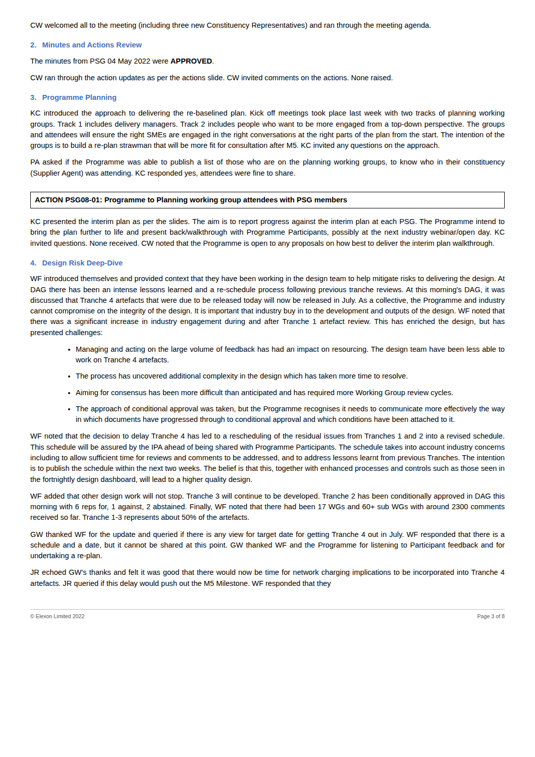CW welcomed all to the meeting (including three new Constituency Representatives) and ran through the meeting agenda.
2. Minutes and Actions Review
The minutes from PSG 04 May 2022 were APPROVED.
CW ran through the action updates as per the actions slide. CW invited comments on the actions. None raised.
3. Programme Planning
KC introduced the approach to delivering the re-baselined plan. Kick off meetings took place last week with two tracks of planning working groups. Track 1 includes delivery managers. Track 2 includes people who want to be more engaged from a top-down perspective. The groups and attendees will ensure the right SMEs are engaged in the right conversations at the right parts of the plan from the start. The intention of the groups is to build a re-plan strawman that will be more fit for consultation after M5. KC invited any questions on the approach.
PA asked if the Programme was able to publish a list of those who are on the planning working groups, to know who in their constituency (Supplier Agent) was attending. KC responded yes, attendees were fine to share.
ACTION PSG08-01: Programme to Planning working group attendees with PSG members
KC presented the interim plan as per the slides. The aim is to report progress against the interim plan at each PSG. The Programme intend to bring the plan further to life and present back/walkthrough with Programme Participants, possibly at the next industry webinar/open day. KC invited questions. None received. CW noted that the Programme is open to any proposals on how best to deliver the interim plan walkthrough.
4. Design Risk Deep-Dive
WF introduced themselves and provided context that they have been working in the design team to help mitigate risks to delivering the design. At DAG there has been an intense lessons learned and a re-schedule process following previous tranche reviews. At this morning's DAG, it was discussed that Tranche 4 artefacts that were due to be released today will now be released in July. As a collective, the Programme and industry cannot compromise on the integrity of the design. It is important that industry buy in to the development and outputs of the design. WF noted that there was a significant increase in industry engagement during and after Tranche 1 artefact review. This has enriched the design, but has presented challenges:
Managing and acting on the large volume of feedback has had an impact on resourcing. The design team have been less able to work on Tranche 4 artefacts.
The process has uncovered additional complexity in the design which has taken more time to resolve.
Aiming for consensus has been more difficult than anticipated and has required more Working Group review cycles.
The approach of conditional approval was taken, but the Programme recognises it needs to communicate more effectively the way in which documents have progressed through to conditional approval and which conditions have been attached to it.
WF noted that the decision to delay Tranche 4 has led to a rescheduling of the residual issues from Tranches 1 and 2 into a revised schedule. This schedule will be assured by the IPA ahead of being shared with Programme Participants. The schedule takes into account industry concerns including to allow sufficient time for reviews and comments to be addressed, and to address lessons learnt from previous Tranches. The intention is to publish the schedule within the next two weeks. The belief is that this, together with enhanced processes and controls such as those seen in the fortnightly design dashboard, will lead to a higher quality design.
WF added that other design work will not stop. Tranche 3 will continue to be developed. Tranche 2 has been conditionally approved in DAG this morning with 6 reps for, 1 against, 2 abstained. Finally, WF noted that there had been 17 WGs and 60+ sub WGs with around 2300 comments received so far. Tranche 1-3 represents about 50% of the artefacts.
GW thanked WF for the update and queried if there is any view for target date for getting Tranche 4 out in July. WF responded that there is a schedule and a date, but it cannot be shared at this point. GW thanked WF and the Programme for listening to Participant feedback and for undertaking a re-plan.
JR echoed GW's thanks and felt it was good that there would now be time for network charging implications to be incorporated into Tranche 4 artefacts. JR queried if this delay would push out the M5 Milestone. WF responded that they
© Elexon Limited 2022 Page 3 of 8